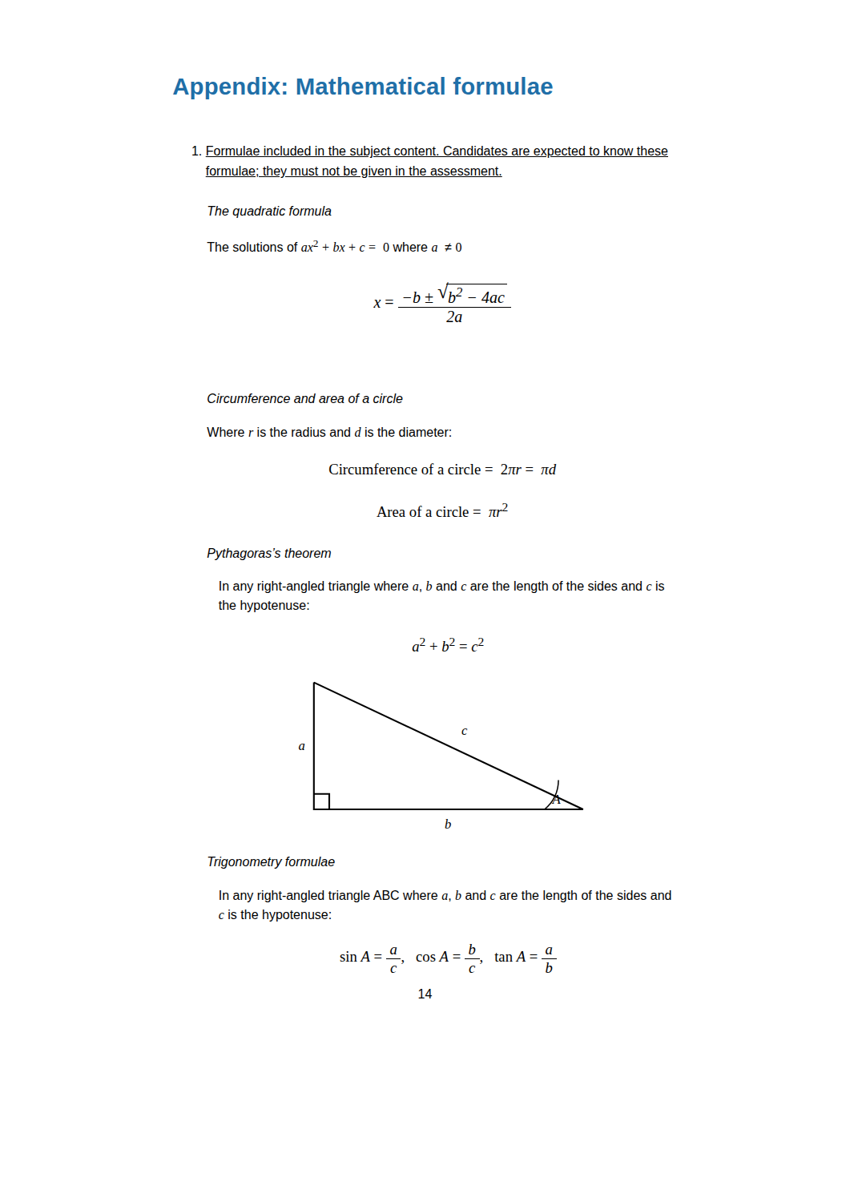Appendix: Mathematical formulae
Formulae included in the subject content. Candidates are expected to know these formulae; they must not be given in the assessment.
The quadratic formula
The solutions of ax2 + bx + c = 0 where a ≠ 0
x = −b ± b2 − 4ac 2a
Circumference and area of a circle
Where r is the radius and d is the diameter:
Circumference of a circle = 2πr = πd
Area of a circle = πr2
Pythagoras’s theorem
In any right-angled triangle where a, b and c are the length of the sides and c is the hypotenuse:
a2 + b2 = c2
a b c A
Trigonometry formulae
In any right-angled triangle ABC where a, b and c are the length of the sides and c is the hypotenuse:
sin A = ac, cos A = bc, tan A = ab
14